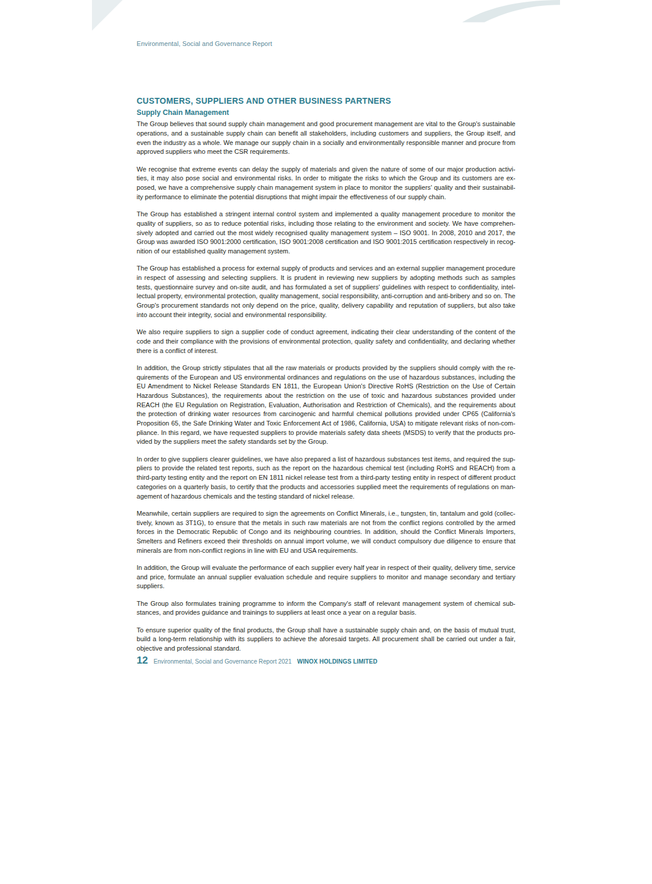Environmental, Social and Governance Report
CUSTOMERS, SUPPLIERS AND OTHER BUSINESS PARTNERS
Supply Chain Management
The Group believes that sound supply chain management and good procurement management are vital to the Group's sustainable operations, and a sustainable supply chain can benefit all stakeholders, including customers and suppliers, the Group itself, and even the industry as a whole. We manage our supply chain in a socially and environmentally responsible manner and procure from approved suppliers who meet the CSR requirements.
We recognise that extreme events can delay the supply of materials and given the nature of some of our major production activities, it may also pose social and environmental risks. In order to mitigate the risks to which the Group and its customers are exposed, we have a comprehensive supply chain management system in place to monitor the suppliers' quality and their sustainability performance to eliminate the potential disruptions that might impair the effectiveness of our supply chain.
The Group has established a stringent internal control system and implemented a quality management procedure to monitor the quality of suppliers, so as to reduce potential risks, including those relating to the environment and society. We have comprehensively adopted and carried out the most widely recognised quality management system – ISO 9001. In 2008, 2010 and 2017, the Group was awarded ISO 9001:2000 certification, ISO 9001:2008 certification and ISO 9001:2015 certification respectively in recognition of our established quality management system.
The Group has established a process for external supply of products and services and an external supplier management procedure in respect of assessing and selecting suppliers. It is prudent in reviewing new suppliers by adopting methods such as samples tests, questionnaire survey and on-site audit, and has formulated a set of suppliers' guidelines with respect to confidentiality, intellectual property, environmental protection, quality management, social responsibility, anti-corruption and anti-bribery and so on. The Group's procurement standards not only depend on the price, quality, delivery capability and reputation of suppliers, but also take into account their integrity, social and environmental responsibility.
We also require suppliers to sign a supplier code of conduct agreement, indicating their clear understanding of the content of the code and their compliance with the provisions of environmental protection, quality safety and confidentiality, and declaring whether there is a conflict of interest.
In addition, the Group strictly stipulates that all the raw materials or products provided by the suppliers should comply with the requirements of the European and US environmental ordinances and regulations on the use of hazardous substances, including the EU Amendment to Nickel Release Standards EN 1811, the European Union's Directive RoHS (Restriction on the Use of Certain Hazardous Substances), the requirements about the restriction on the use of toxic and hazardous substances provided under REACH (the EU Regulation on Registration, Evaluation, Authorisation and Restriction of Chemicals), and the requirements about the protection of drinking water resources from carcinogenic and harmful chemical pollutions provided under CP65 (California's Proposition 65, the Safe Drinking Water and Toxic Enforcement Act of 1986, California, USA) to mitigate relevant risks of non-compliance. In this regard, we have requested suppliers to provide materials safety data sheets (MSDS) to verify that the products provided by the suppliers meet the safety standards set by the Group.
In order to give suppliers clearer guidelines, we have also prepared a list of hazardous substances test items, and required the suppliers to provide the related test reports, such as the report on the hazardous chemical test (including RoHS and REACH) from a third-party testing entity and the report on EN 1811 nickel release test from a third-party testing entity in respect of different product categories on a quarterly basis, to certify that the products and accessories supplied meet the requirements of regulations on management of hazardous chemicals and the testing standard of nickel release.
Meanwhile, certain suppliers are required to sign the agreements on Conflict Minerals, i.e., tungsten, tin, tantalum and gold (collectively, known as 3T1G), to ensure that the metals in such raw materials are not from the conflict regions controlled by the armed forces in the Democratic Republic of Congo and its neighbouring countries. In addition, should the Conflict Minerals Importers, Smelters and Refiners exceed their thresholds on annual import volume, we will conduct compulsory due diligence to ensure that minerals are from non-conflict regions in line with EU and USA requirements.
In addition, the Group will evaluate the performance of each supplier every half year in respect of their quality, delivery time, service and price, formulate an annual supplier evaluation schedule and require suppliers to monitor and manage secondary and tertiary suppliers.
The Group also formulates training programme to inform the Company's staff of relevant management system of chemical substances, and provides guidance and trainings to suppliers at least once a year on a regular basis.
To ensure superior quality of the final products, the Group shall have a sustainable supply chain and, on the basis of mutual trust, build a long-term relationship with its suppliers to achieve the aforesaid targets. All procurement shall be carried out under a fair, objective and professional standard.
12 Environmental, Social and Governance Report 2021 WINOX HOLDINGS LIMITED